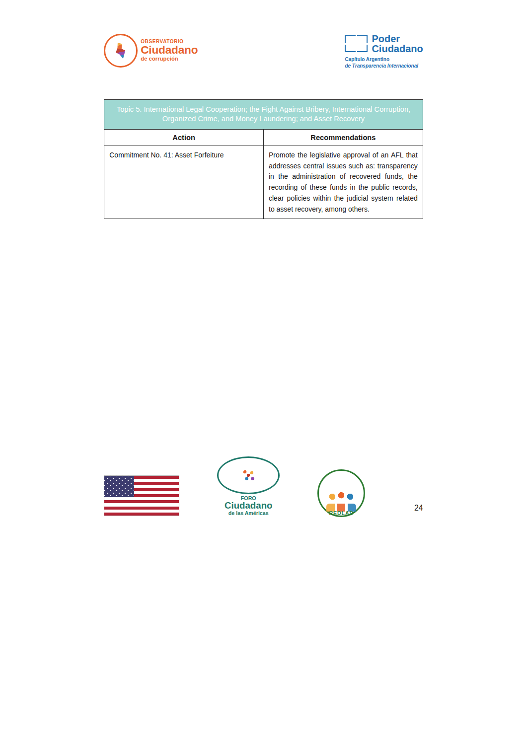Observatorio
Ciudadano
de corrupción
Poder
Ciudadano
Capítulo Argentino
de Transparencia Internacional
| Topic 5. International Legal Cooperation; the Fight Against Bribery, International Corruption, Organized Crime, and Money Laundering; and Asset Recovery |
| --- |
| Action | Recommendations |
| Commitment No. 41: Asset Forfeiture | Promote the legislative approval of an AFL that addresses central issues such as: transparency in the administration of recovered funds, the recording of these funds in the public records, clear policies within the judicial system related to asset recovery, among others. |
FORO
Ciudadano
de las Américas
REDLAD
24